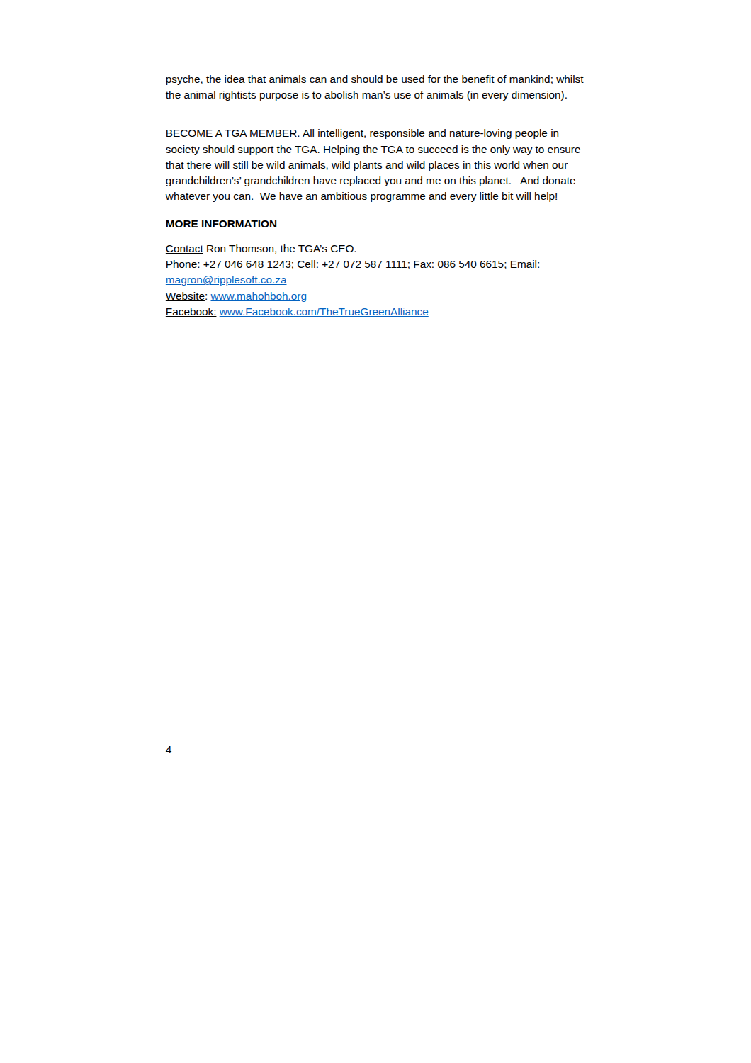psyche, the idea that animals can and should be used for the benefit of mankind; whilst the animal rightists purpose is to abolish man’s use of animals (in every dimension).
BECOME A TGA MEMBER. All intelligent, responsible and nature-loving people in society should support the TGA. Helping the TGA to succeed is the only way to ensure that there will still be wild animals, wild plants and wild places in this world when our grandchildren’s’ grandchildren have replaced you and me on this planet. And donate whatever you can. We have an ambitious programme and every little bit will help!
MORE INFORMATION
Contact Ron Thomson, the TGA’s CEO.
Phone: +27 046 648 1243; Cell: +27 072 587 1111; Fax: 086 540 6615; Email: magron@ripplesoft.co.za
Website: www.mahohboh.org
Facebook: www.Facebook.com/TheTrueGreenAlliance
4